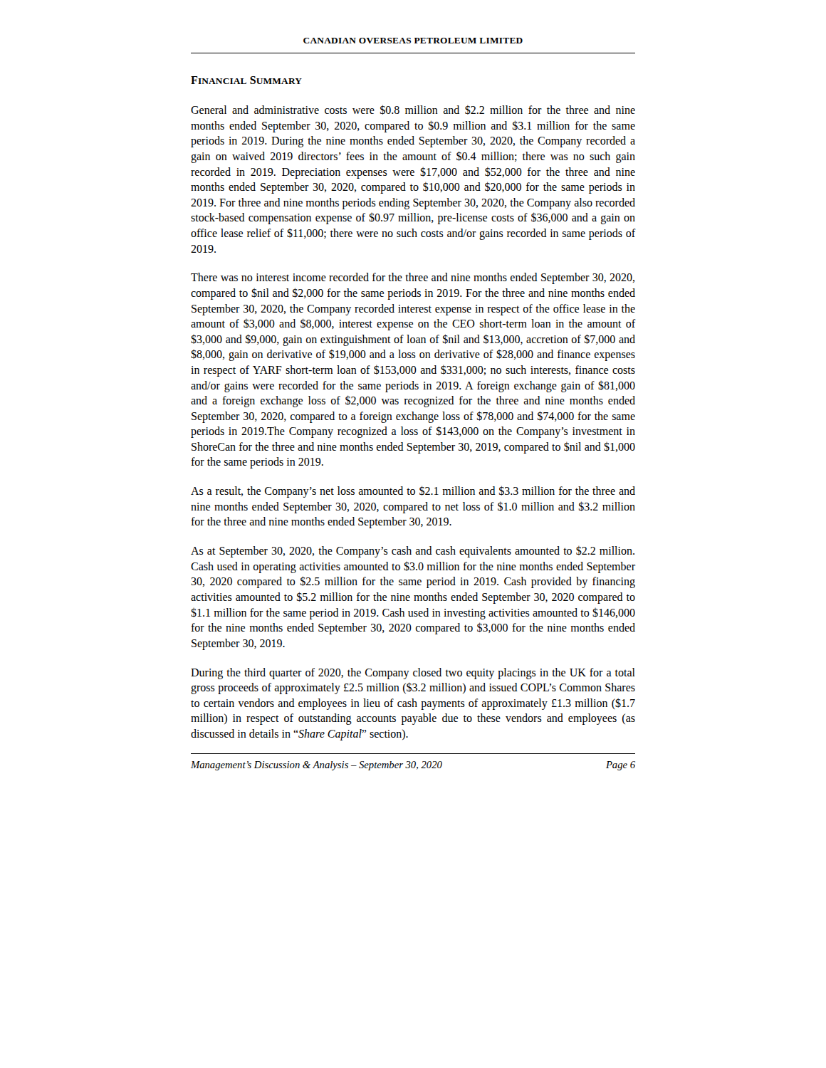CANADIAN OVERSEAS PETROLEUM LIMITED
FINANCIAL SUMMARY
General and administrative costs were $0.8 million and $2.2 million for the three and nine months ended September 30, 2020, compared to $0.9 million and $3.1 million for the same periods in 2019. During the nine months ended September 30, 2020, the Company recorded a gain on waived 2019 directors’ fees in the amount of $0.4 million; there was no such gain recorded in 2019. Depreciation expenses were $17,000 and $52,000 for the three and nine months ended September 30, 2020, compared to $10,000 and $20,000 for the same periods in 2019. For three and nine months periods ending September 30, 2020, the Company also recorded stock-based compensation expense of $0.97 million, pre-license costs of $36,000 and a gain on office lease relief of $11,000; there were no such costs and/or gains recorded in same periods of 2019.
There was no interest income recorded for the three and nine months ended September 30, 2020, compared to $nil and $2,000 for the same periods in 2019. For the three and nine months ended September 30, 2020, the Company recorded interest expense in respect of the office lease in the amount of $3,000 and $8,000, interest expense on the CEO short-term loan in the amount of $3,000 and $9,000, gain on extinguishment of loan of $nil and $13,000, accretion of $7,000 and $8,000, gain on derivative of $19,000 and a loss on derivative of $28,000 and finance expenses in respect of YARF short-term loan of $153,000 and $331,000; no such interests, finance costs and/or gains were recorded for the same periods in 2019. A foreign exchange gain of $81,000 and a foreign exchange loss of $2,000 was recognized for the three and nine months ended September 30, 2020, compared to a foreign exchange loss of $78,000 and $74,000 for the same periods in 2019.The Company recognized a loss of $143,000 on the Company’s investment in ShoreCan for the three and nine months ended September 30, 2019, compared to $nil and $1,000 for the same periods in 2019.
As a result, the Company’s net loss amounted to $2.1 million and $3.3 million for the three and nine months ended September 30, 2020, compared to net loss of $1.0 million and $3.2 million for the three and nine months ended September 30, 2019.
As at September 30, 2020, the Company’s cash and cash equivalents amounted to $2.2 million. Cash used in operating activities amounted to $3.0 million for the nine months ended September 30, 2020 compared to $2.5 million for the same period in 2019. Cash provided by financing activities amounted to $5.2 million for the nine months ended September 30, 2020 compared to $1.1 million for the same period in 2019. Cash used in investing activities amounted to $146,000 for the nine months ended September 30, 2020 compared to $3,000 for the nine months ended September 30, 2019.
During the third quarter of 2020, the Company closed two equity placings in the UK for a total gross proceeds of approximately £2.5 million ($3.2 million) and issued COPL’s Common Shares to certain vendors and employees in lieu of cash payments of approximately £1.3 million ($1.7 million) in respect of outstanding accounts payable due to these vendors and employees (as discussed in details in “Share Capital” section).
Management’s Discussion & Analysis – September 30, 2020 Page 6